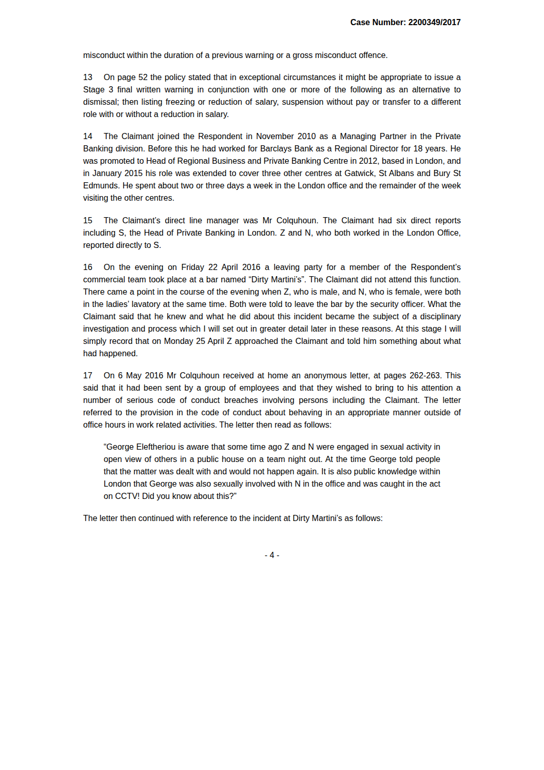Case Number: 2200349/2017
misconduct within the duration of a previous warning or a gross misconduct offence.
13 On page 52 the policy stated that in exceptional circumstances it might be appropriate to issue a Stage 3 final written warning in conjunction with one or more of the following as an alternative to dismissal; then listing freezing or reduction of salary, suspension without pay or transfer to a different role with or without a reduction in salary.
14 The Claimant joined the Respondent in November 2010 as a Managing Partner in the Private Banking division. Before this he had worked for Barclays Bank as a Regional Director for 18 years. He was promoted to Head of Regional Business and Private Banking Centre in 2012, based in London, and in January 2015 his role was extended to cover three other centres at Gatwick, St Albans and Bury St Edmunds. He spent about two or three days a week in the London office and the remainder of the week visiting the other centres.
15 The Claimant’s direct line manager was Mr Colquhoun. The Claimant had six direct reports including S, the Head of Private Banking in London. Z and N, who both worked in the London Office, reported directly to S.
16 On the evening on Friday 22 April 2016 a leaving party for a member of the Respondent’s commercial team took place at a bar named “Dirty Martini’s”. The Claimant did not attend this function. There came a point in the course of the evening when Z, who is male, and N, who is female, were both in the ladies’ lavatory at the same time. Both were told to leave the bar by the security officer. What the Claimant said that he knew and what he did about this incident became the subject of a disciplinary investigation and process which I will set out in greater detail later in these reasons. At this stage I will simply record that on Monday 25 April Z approached the Claimant and told him something about what had happened.
17 On 6 May 2016 Mr Colquhoun received at home an anonymous letter, at pages 262-263. This said that it had been sent by a group of employees and that they wished to bring to his attention a number of serious code of conduct breaches involving persons including the Claimant. The letter referred to the provision in the code of conduct about behaving in an appropriate manner outside of office hours in work related activities. The letter then read as follows:
“George Eleftheriou is aware that some time ago Z and N were engaged in sexual activity in open view of others in a public house on a team night out. At the time George told people that the matter was dealt with and would not happen again. It is also public knowledge within London that George was also sexually involved with N in the office and was caught in the act on CCTV! Did you know about this?”
The letter then continued with reference to the incident at Dirty Martini’s as follows:
- 4 -